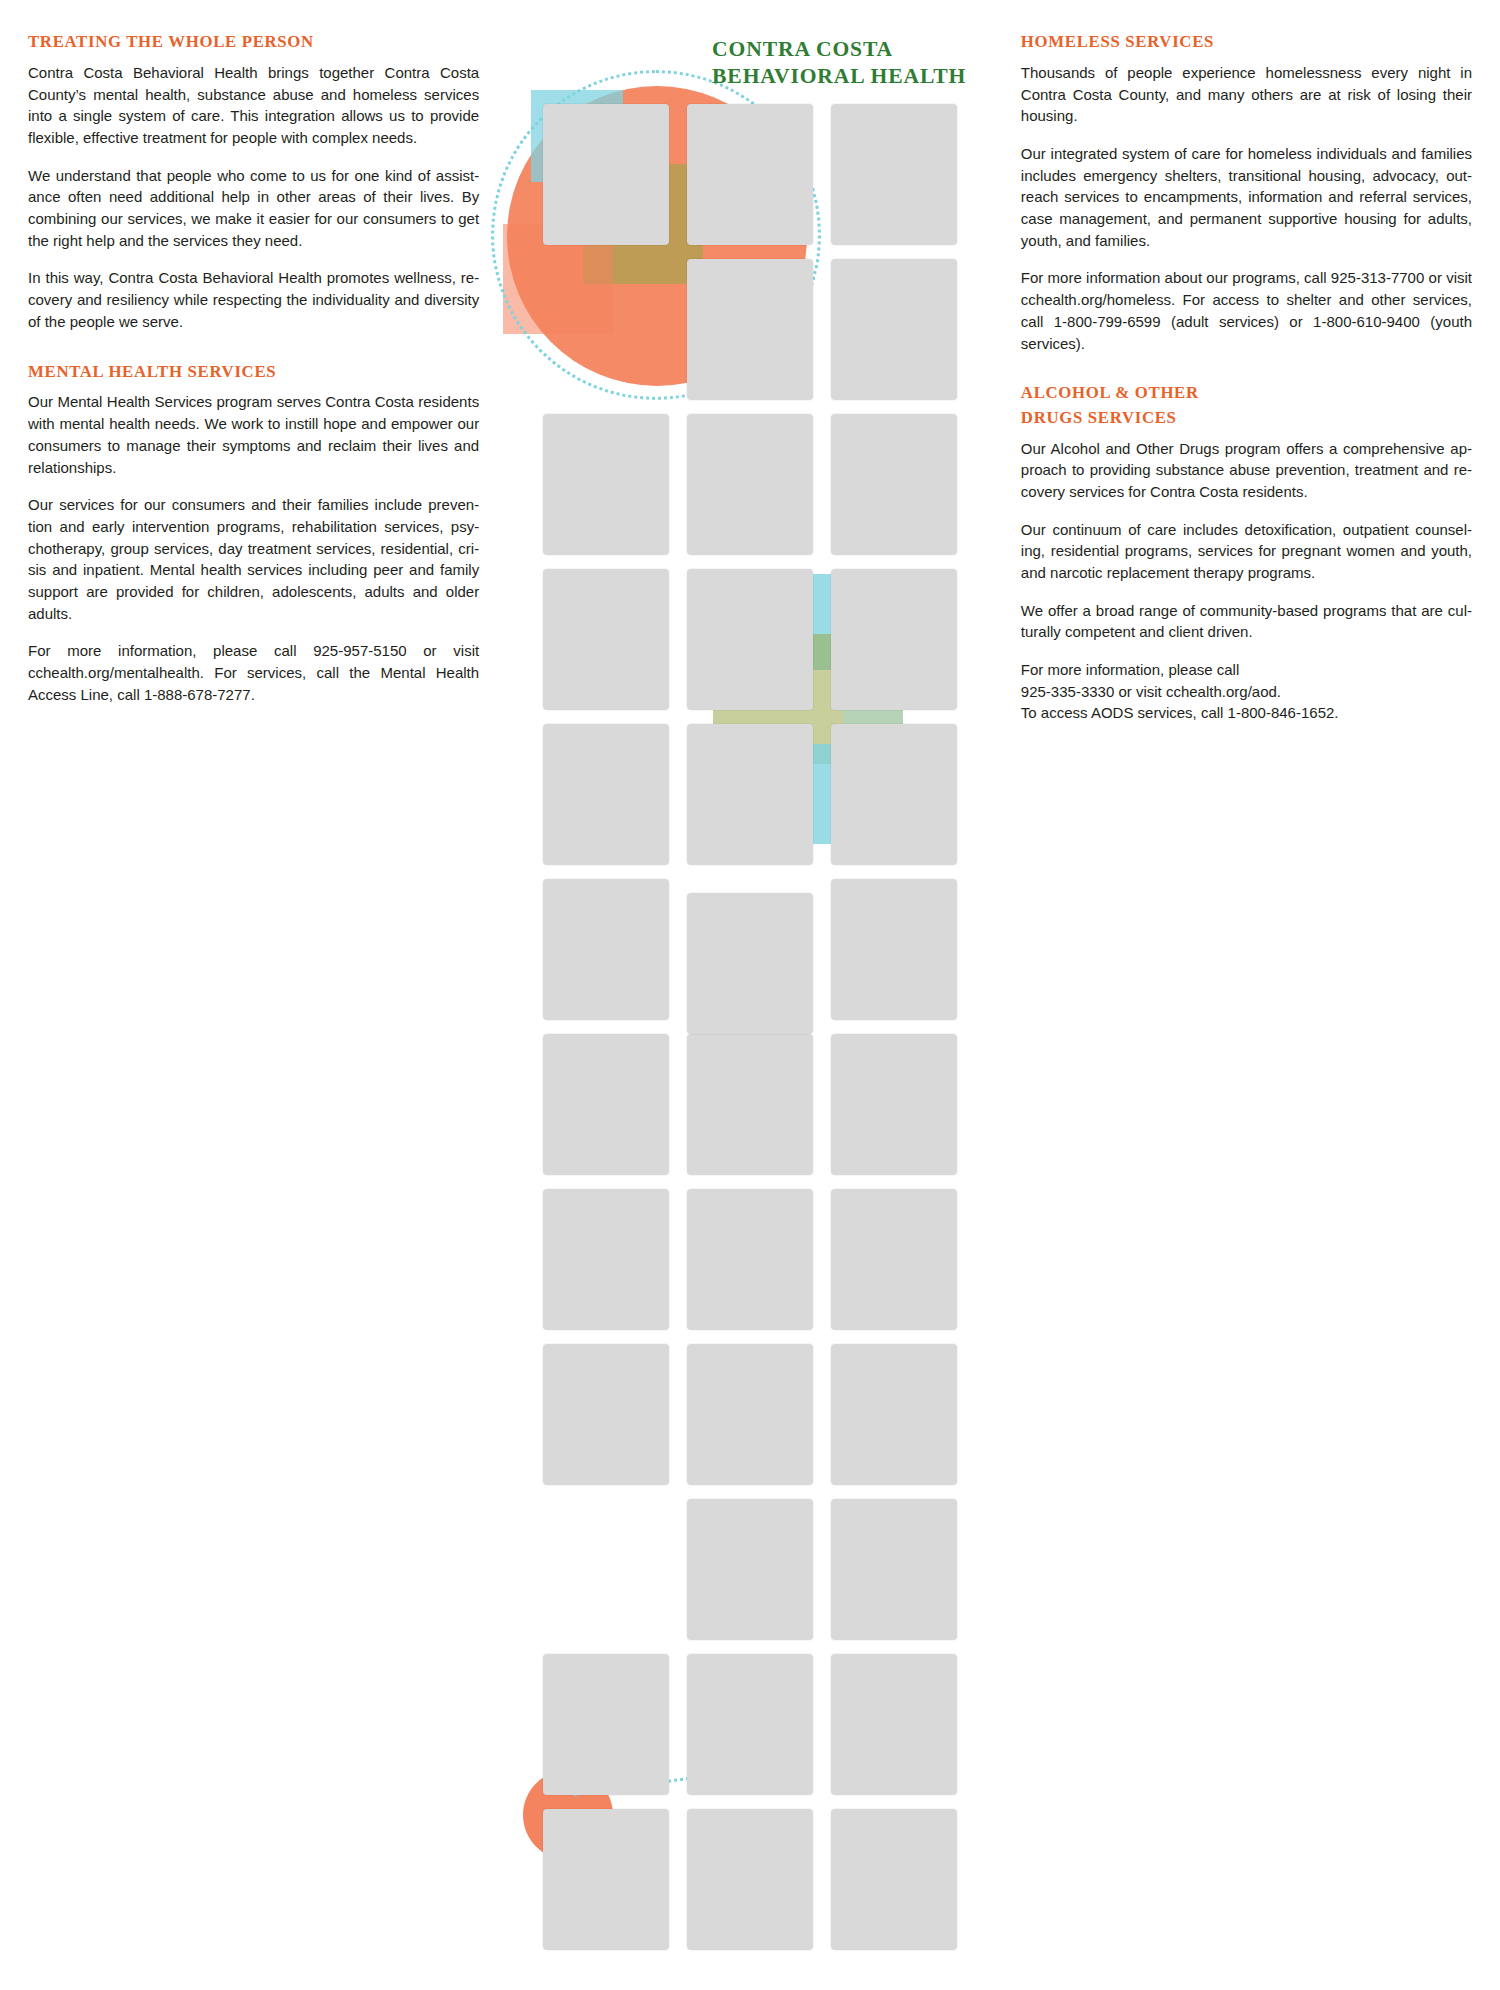Treating the Whole Person
Contra Costa Behavioral Health brings together Contra Costa County’s mental health, substance abuse and homeless services into a single system of care. This integration allows us to provide flexible, effective treatment for people with complex needs.
We understand that people who come to us for one kind of assistance often need additional help in other areas of their lives. By combining our services, we make it easier for our consumers to get the right help and the services they need.
In this way, Contra Costa Behavioral Health promotes wellness, recovery and resiliency while respecting the individuality and diversity of the people we serve.
Mental Health Services
Our Mental Health Services program serves Contra Costa residents with mental health needs. We work to instill hope and empower our consumers to manage their symptoms and reclaim their lives and relationships.
Our services for our consumers and their families include prevention and early intervention programs, rehabilitation services, psychotherapy, group services, day treatment services, residential, crisis and inpatient. Mental health services including peer and family support are provided for children, adolescents, adults and older adults.
For more information, please call 925-957-5150 or visit cchealth.org/mentalhealth. For services, call the Mental Health Access Line, call 1-888-678-7277.
Contra Costa Behavioral Health
Homeless Services
Thousands of people experience homelessness every night in Contra Costa County, and many others are at risk of losing their housing.
Our integrated system of care for homeless individuals and families includes emergency shelters, transitional housing, advocacy, outreach services to encampments, information and referral services, case management, and permanent supportive housing for adults, youth, and families.
For more information about our programs, call 925-313-7700 or visit cchealth.org/homeless. For access to shelter and other services, call 1-800-799-6599 (adult services) or 1-800-610-9400 (youth services).
Alcohol & Other
Drugs Services
Our Alcohol and Other Drugs program offers a comprehensive approach to providing substance abuse prevention, treatment and recovery services for Contra Costa residents.
Our continuum of care includes detoxification, outpatient counseling, residential programs, services for pregnant women and youth, and narcotic replacement therapy programs.
We offer a broad range of community-based programs that are culturally competent and client driven.
For more information, please call
925-335-3330 or visit cchealth.org/aod.
To access AODS services, call 1-800-846-1652.